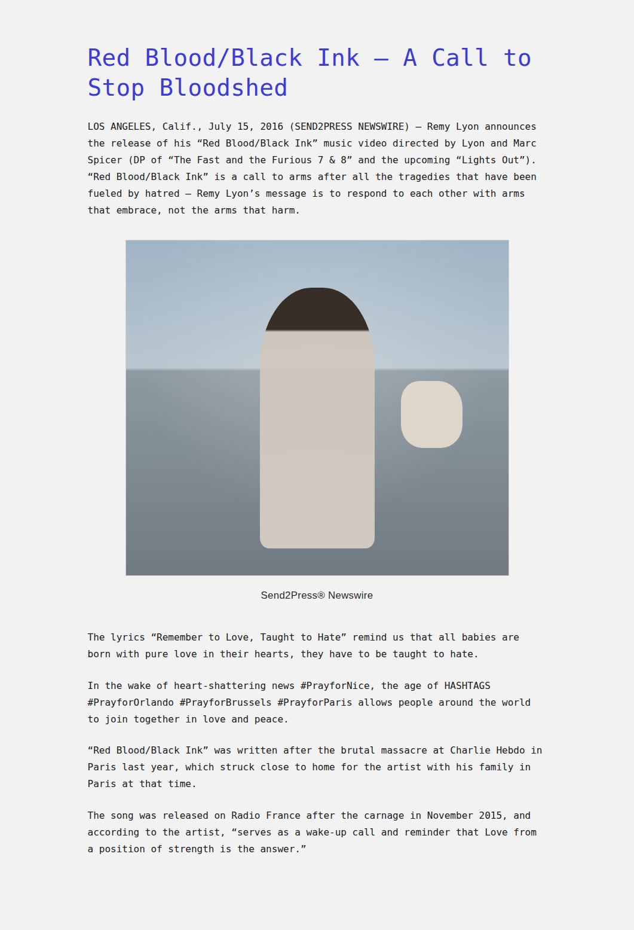Red Blood/Black Ink — A Call to Stop Bloodshed
LOS ANGELES, Calif., July 15, 2016 (SEND2PRESS NEWSWIRE) — Remy Lyon announces the release of his “Red Blood/Black Ink” music video directed by Lyon and Marc Spicer (DP of “The Fast and the Furious 7 & 8” and the upcoming “Lights Out”). “Red Blood/Black Ink” is a call to arms after all the tragedies that have been fueled by hatred — Remy Lyon’s message is to respond to each other with arms that embrace, not the arms that harm.
Send2Press® Newswire
The lyrics “Remember to Love, Taught to Hate” remind us that all babies are born with pure love in their hearts, they have to be taught to hate.
In the wake of heart-shattering news #PrayforNice, the age of HASHTAGS #PrayforOrlando #PrayforBrussels #PrayforParis allows people around the world to join together in love and peace.
“Red Blood/Black Ink” was written after the brutal massacre at Charlie Hebdo in Paris last year, which struck close to home for the artist with his family in Paris at that time.
The song was released on Radio France after the carnage in November 2015, and according to the artist, “serves as a wake-up call and reminder that Love from a position of strength is the answer.”